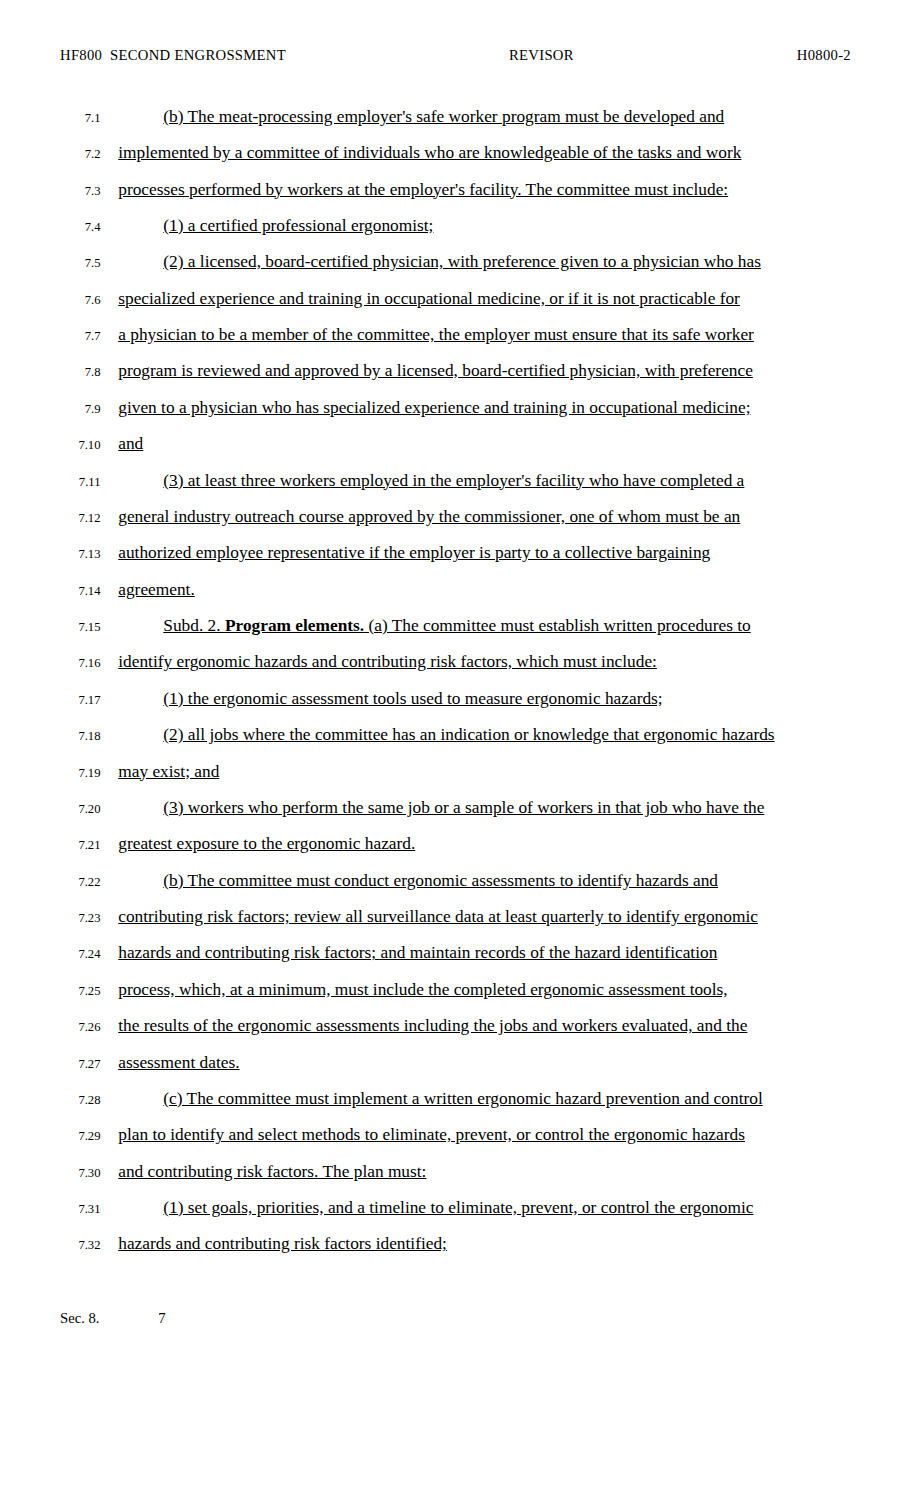HF800 SECOND ENGROSSMENT REVISOR H0800-2
7.1 (b) The meat-processing employer's safe worker program must be developed and
7.2 implemented by a committee of individuals who are knowledgeable of the tasks and work
7.3 processes performed by workers at the employer's facility. The committee must include:
7.4 (1) a certified professional ergonomist;
7.5 (2) a licensed, board-certified physician, with preference given to a physician who has
7.6 specialized experience and training in occupational medicine, or if it is not practicable for
7.7 a physician to be a member of the committee, the employer must ensure that its safe worker
7.8 program is reviewed and approved by a licensed, board-certified physician, with preference
7.9 given to a physician who has specialized experience and training in occupational medicine;
7.10 and
7.11 (3) at least three workers employed in the employer's facility who have completed a
7.12 general industry outreach course approved by the commissioner, one of whom must be an
7.13 authorized employee representative if the employer is party to a collective bargaining
7.14 agreement.
7.15 Subd. 2. Program elements. (a) The committee must establish written procedures to
7.16 identify ergonomic hazards and contributing risk factors, which must include:
7.17 (1) the ergonomic assessment tools used to measure ergonomic hazards;
7.18 (2) all jobs where the committee has an indication or knowledge that ergonomic hazards
7.19 may exist; and
7.20 (3) workers who perform the same job or a sample of workers in that job who have the
7.21 greatest exposure to the ergonomic hazard.
7.22 (b) The committee must conduct ergonomic assessments to identify hazards and
7.23 contributing risk factors; review all surveillance data at least quarterly to identify ergonomic
7.24 hazards and contributing risk factors; and maintain records of the hazard identification
7.25 process, which, at a minimum, must include the completed ergonomic assessment tools,
7.26 the results of the ergonomic assessments including the jobs and workers evaluated, and the
7.27 assessment dates.
7.28 (c) The committee must implement a written ergonomic hazard prevention and control
7.29 plan to identify and select methods to eliminate, prevent, or control the ergonomic hazards
7.30 and contributing risk factors. The plan must:
7.31 (1) set goals, priorities, and a timeline to eliminate, prevent, or control the ergonomic
7.32 hazards and contributing risk factors identified;
Sec. 8. 7